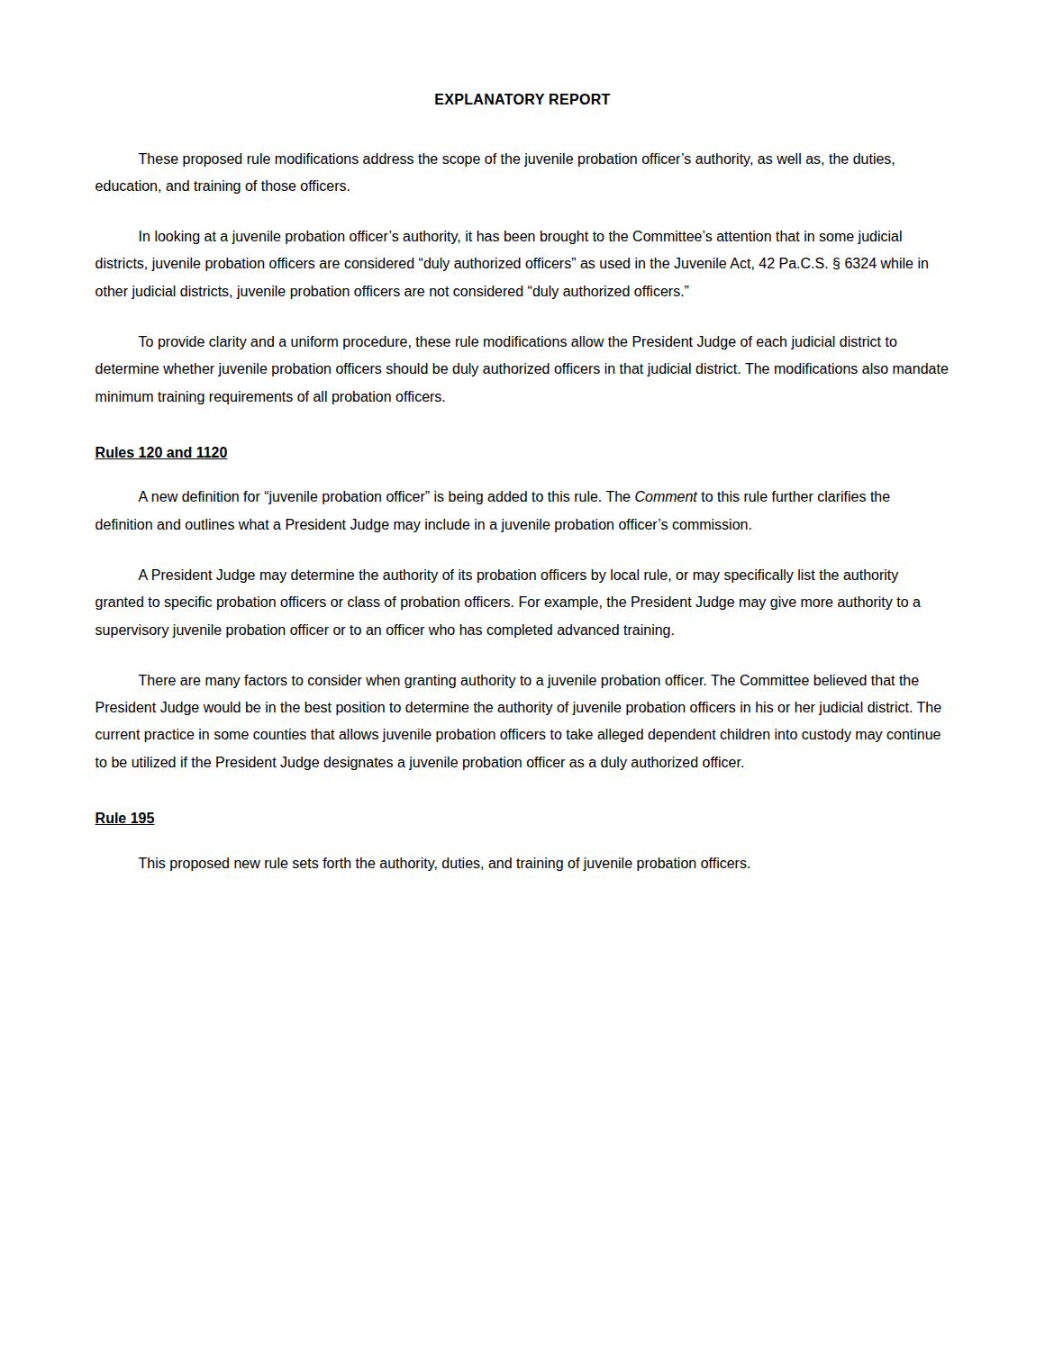EXPLANATORY REPORT
These proposed rule modifications address the scope of the juvenile probation officer’s authority, as well as, the duties, education, and training of those officers.
In looking at a juvenile probation officer’s authority, it has been brought to the Committee’s attention that in some judicial districts, juvenile probation officers are considered “duly authorized officers” as used in the Juvenile Act, 42 Pa.C.S. § 6324 while in other judicial districts, juvenile probation officers are not considered “duly authorized officers.”
To provide clarity and a uniform procedure, these rule modifications allow the President Judge of each judicial district to determine whether juvenile probation officers should be duly authorized officers in that judicial district. The modifications also mandate minimum training requirements of all probation officers.
Rules 120 and 1120
A new definition for “juvenile probation officer” is being added to this rule. The Comment to this rule further clarifies the definition and outlines what a President Judge may include in a juvenile probation officer’s commission.
A President Judge may determine the authority of its probation officers by local rule, or may specifically list the authority granted to specific probation officers or class of probation officers. For example, the President Judge may give more authority to a supervisory juvenile probation officer or to an officer who has completed advanced training.
There are many factors to consider when granting authority to a juvenile probation officer. The Committee believed that the President Judge would be in the best position to determine the authority of juvenile probation officers in his or her judicial district. The current practice in some counties that allows juvenile probation officers to take alleged dependent children into custody may continue to be utilized if the President Judge designates a juvenile probation officer as a duly authorized officer.
Rule 195
This proposed new rule sets forth the authority, duties, and training of juvenile probation officers.